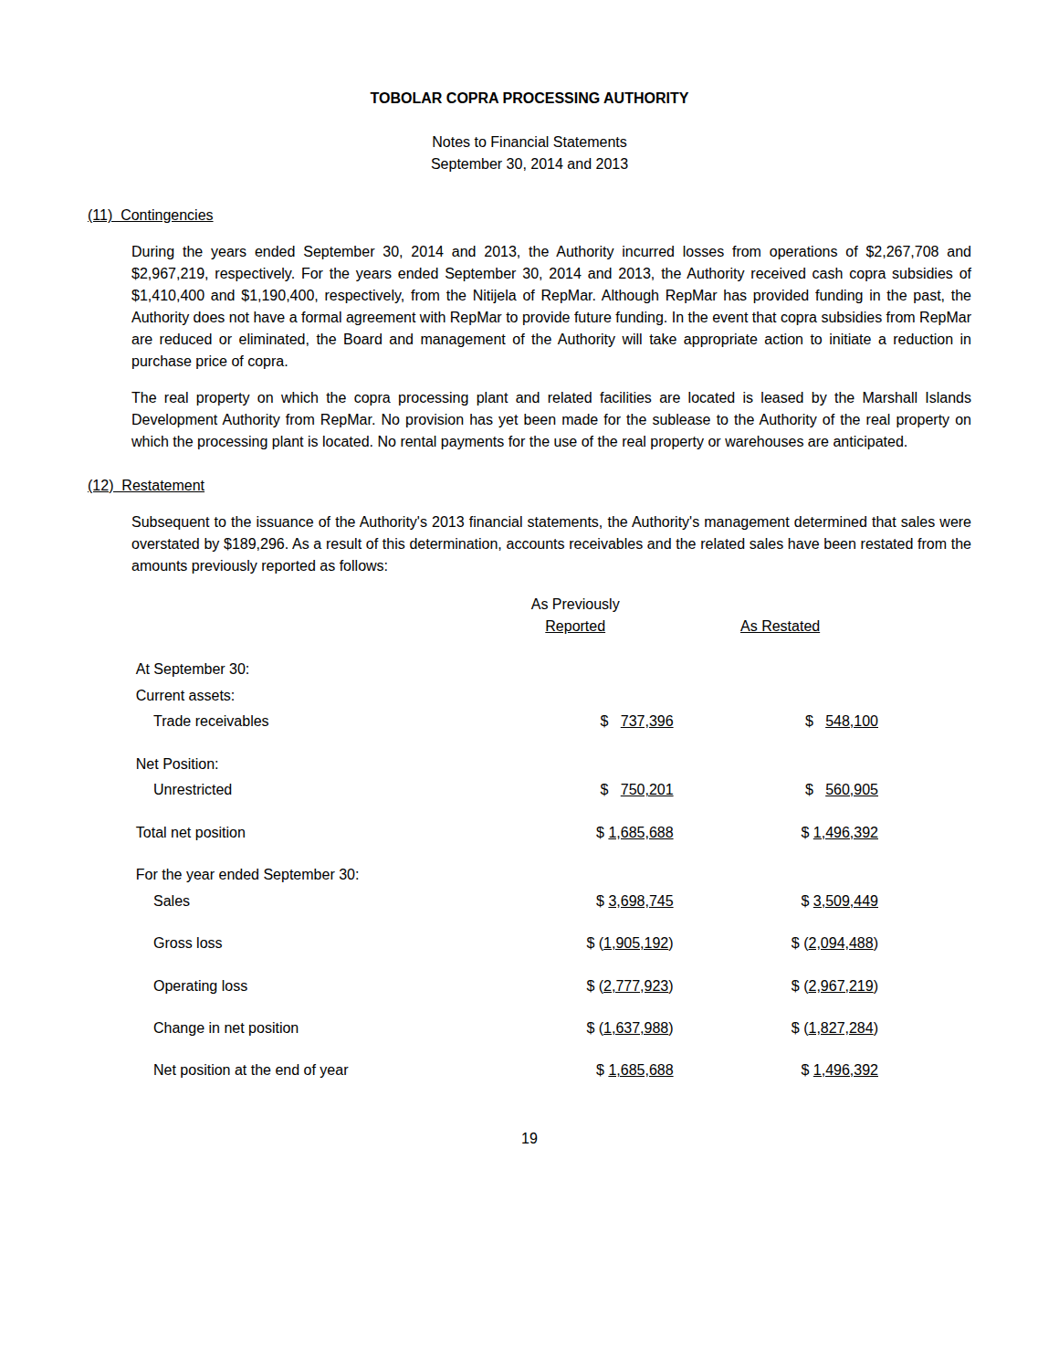TOBOLAR COPRA PROCESSING AUTHORITY
Notes to Financial Statements
September 30, 2014 and 2013
(11) Contingencies
During the years ended September 30, 2014 and 2013, the Authority incurred losses from operations of $2,267,708 and $2,967,219, respectively. For the years ended September 30, 2014 and 2013, the Authority received cash copra subsidies of $1,410,400 and $1,190,400, respectively, from the Nitijela of RepMar. Although RepMar has provided funding in the past, the Authority does not have a formal agreement with RepMar to provide future funding. In the event that copra subsidies from RepMar are reduced or eliminated, the Board and management of the Authority will take appropriate action to initiate a reduction in purchase price of copra.
The real property on which the copra processing plant and related facilities are located is leased by the Marshall Islands Development Authority from RepMar. No provision has yet been made for the sublease to the Authority of the real property on which the processing plant is located. No rental payments for the use of the real property or warehouses are anticipated.
(12) Restatement
Subsequent to the issuance of the Authority's 2013 financial statements, the Authority's management determined that sales were overstated by $189,296. As a result of this determination, accounts receivables and the related sales have been restated from the amounts previously reported as follows:
| | As Previously Reported | As Restated |
| At September 30: | | |
| Current assets: | | |
| Trade receivables | $ 737,396 | $ 548,100 |
| Net Position: | | |
| Unrestricted | $ 750,201 | $ 560,905 |
| Total net position | $ 1,685,688 | $ 1,496,392 |
| For the year ended September 30: | | |
| Sales | $ 3,698,745 | $ 3,509,449 |
| Gross loss | $ ( 1,905,192 ) | $ ( 2,094,488 ) |
| Operating loss | $ ( 2,777,923 ) | $ ( 2,967,219 ) |
| Change in net position | $ ( 1,637,988 ) | $ ( 1,827,284 ) |
| Net position at the end of year | $ 1,685,688 | $ 1,496,392 |
19